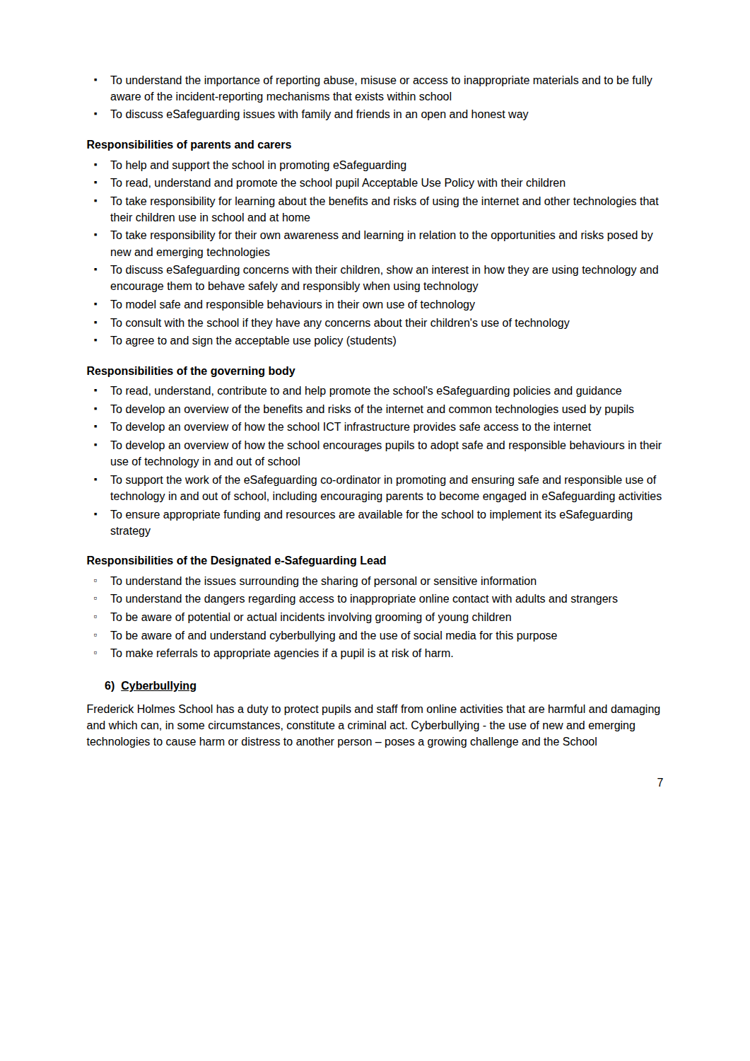To understand the importance of reporting abuse, misuse or access to inappropriate materials and to be fully aware of the incident-reporting mechanisms that exists within school
To discuss eSafeguarding issues with family and friends in an open and honest way
Responsibilities of parents and carers
To help and support the school in promoting eSafeguarding
To read, understand and promote the school pupil Acceptable Use Policy with their children
To take responsibility for learning about the benefits and risks of using the internet and other technologies that their children use in school and at home
To take responsibility for their own awareness and learning in relation to the opportunities and risks posed by new and emerging technologies
To discuss eSafeguarding concerns with their children, show an interest in how they are using technology and encourage them to behave safely and responsibly when using technology
To model safe and responsible behaviours in their own use of technology
To consult with the school if they have any concerns about their children's use of technology
To agree to and sign the acceptable use policy (students)
Responsibilities of the governing body
To read, understand, contribute to and help promote the school's eSafeguarding policies and guidance
To develop an overview of the benefits and risks of the internet and common technologies used by pupils
To develop an overview of how the school ICT infrastructure provides safe access to the internet
To develop an overview of how the school encourages pupils to adopt safe and responsible behaviours in their use of technology in and out of school
To support the work of the eSafeguarding co-ordinator in promoting and ensuring safe and responsible use of technology in and out of school, including encouraging parents to become engaged in eSafeguarding activities
To ensure appropriate funding and resources are available for the school to implement its eSafeguarding strategy
Responsibilities of the Designated e-Safeguarding Lead
To understand the issues surrounding the sharing of personal or sensitive information
To understand the dangers regarding access to inappropriate online contact with adults and strangers
To be aware of potential or actual incidents involving grooming of young children
To be aware of and understand cyberbullying and the use of social media for this purpose
To make referrals to appropriate agencies if a pupil is at risk of harm.
6) Cyberbullying
Frederick Holmes School has a duty to protect pupils and staff from online activities that are harmful and damaging and which can, in some circumstances, constitute a criminal act. Cyberbullying - the use of new and emerging technologies to cause harm or distress to another person – poses a growing challenge and the School
7